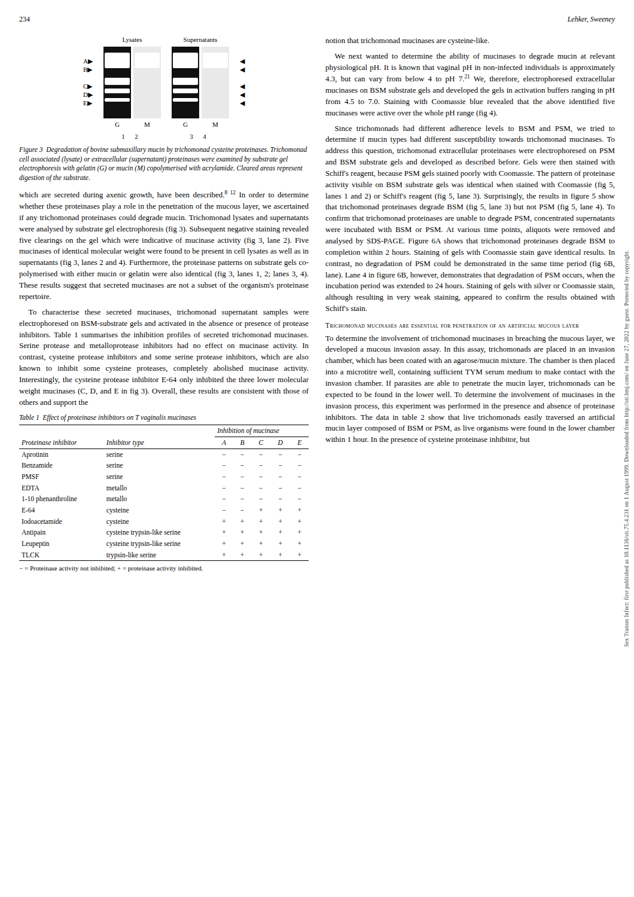234 Lehker, Sweeney
A▶ B▶ C▶ D▶ E▶
Lysates
GM
Supernatants
GM
◀ ◀ ◀ ◀ ◀
1 2 3 4
Figure 3 Degradation of bovine submaxillary mucin by trichomonad cysteine proteinases. Trichomonad cell associated (lysate) or extracellular (supernatant) proteinases were examined by substrate gel electrophoresis with gelatin (G) or mucin (M) copolymerised with acrylamide. Cleared areas represent digestion of the substrate.
which are secreted during axenic growth, have been described.8 12 In order to determine whether these proteinases play a role in the penetration of the mucous layer, we ascertained if any trichomonad proteinases could degrade mucin. Trichomonad lysates and supernatants were analysed by substrate gel electrophoresis (fig 3). Subsequent negative staining revealed five clearings on the gel which were indicative of mucinase activity (fig 3, lane 2). Five mucinases of identical molecular weight were found to be present in cell lysates as well as in supernatants (fig 3, lanes 2 and 4). Furthermore, the proteinase patterns on substrate gels co-polymerised with either mucin or gelatin were also identical (fig 3, lanes 1, 2; lanes 3, 4). These results suggest that secreted mucinases are not a subset of the organism's proteinase repertoire.
To characterise these secreted mucinases, trichomonad supernatant samples were electrophoresed on BSM-substrate gels and activated in the absence or presence of protease inhibitors. Table 1 summarises the inhibition profiles of secreted trichomonad mucinases. Serine protease and metalloprotease inhibitors had no effect on mucinase activity. In contrast, cysteine protease inhibitors and some serine protease inhibitors, which are also known to inhibit some cysteine proteases, completely abolished mucinase activity. Interestingly, the cysteine protease inhibitor E-64 only inhibited the three lower molecular weight mucinases (C, D, and E in fig 3). Overall, these results are consistent with those of others and support the
Table 1 Effect of proteinase inhibitors on T vaginalis mucinases
| | | Inhibition of mucinase |
| --- | --- | --- |
| Proteinase inhibitor | Inhibitor type | A | B | C | D | E |
| Aprotinin | serine | − | − | − | − | − |
| Benzamide | serine | − | − | − | − | − |
| PMSF | serine | − | − | − | − | − |
| EDTA | metallo | − | − | − | − | − |
| 1-10 phenanthroline | metallo | − | − | − | − | − |
| E-64 | cysteine | − | − | + | + | + |
| Iodoacetamide | cysteine | + | + | + | + | + |
| Antipain | cysteine trypsin-like serine | + | + | + | + | + |
| Leupeptin | cysteine trypsin-like serine | + | + | + | + | + |
| TLCK | trypsin-like serine | + | + | + | + | + |
− = Proteinase activity not inhibited; + = proteinase activity inhibited.
notion that trichomonad mucinases are cysteine-like.
We next wanted to determine the ability of mucinases to degrade mucin at relevant physiological pH. It is known that vaginal pH in non-infected individuals is approximately 4.3, but can vary from below 4 to pH 7.21 We, therefore, electrophoresed extracellular mucinases on BSM substrate gels and developed the gels in activation buffers ranging in pH from 4.5 to 7.0. Staining with Coomassie blue revealed that the above identified five mucinases were active over the whole pH range (fig 4).
Since trichomonads had different adherence levels to BSM and PSM, we tried to determine if mucin types had different susceptibility towards trichomonad mucinases. To address this question, trichomonad extracellular proteinases were electrophoresed on PSM and BSM substrate gels and developed as described before. Gels were then stained with Schiff's reagent, because PSM gels stained poorly with Coomassie. The pattern of proteinase activity visible on BSM substrate gels was identical when stained with Coomassie (fig 5, lanes 1 and 2) or Schiff's reagent (fig 5, lane 3). Surprisingly, the results in figure 5 show that trichomonad proteinases degrade BSM (fig 5, lane 3) but not PSM (fig 5, lane 4). To confirm that trichomonad proteinases are unable to degrade PSM, concentrated supernatants were incubated with BSM or PSM. At various time points, aliquots were removed and analysed by SDS-PAGE. Figure 6A shows that trichomonad proteinases degrade BSM to completion within 2 hours. Staining of gels with Coomassie stain gave identical results. In contrast, no degradation of PSM could be demonstrated in the same time period (fig 6B, lane). Lane 4 in figure 6B, however, demonstrates that degradation of PSM occurs, when the incubation period was extended to 24 hours. Staining of gels with silver or Coomassie stain, although resulting in very weak staining, appeared to confirm the results obtained with Schiff's stain.
Trichomonad mucinases are essential for penetration of an artificial mucous layer
To determine the involvement of trichomonad mucinases in breaching the mucous layer, we developed a mucous invasion assay. In this assay, trichomonads are placed in an invasion chamber, which has been coated with an agarose/mucin mixture. The chamber is then placed into a microtitre well, containing sufficient TYM serum medium to make contact with the invasion chamber. If parasites are able to penetrate the mucin layer, trichomonads can be expected to be found in the lower well. To determine the involvement of mucinases in the invasion process, this experiment was performed in the presence and absence of proteinase inhibitors. The data in table 2 show that live trichomonads easily traversed an artificial mucin layer composed of BSM or PSM, as live organisms were found in the lower chamber within 1 hour. In the presence of cysteine proteinase inhibitor, but
Sex Transm Infect: first published as 10.1136/sti.75.4.231 on 1 August 1999. Downloaded from http://sti.bmj.com/ on June 27, 2022 by guest. Protected by copyright.